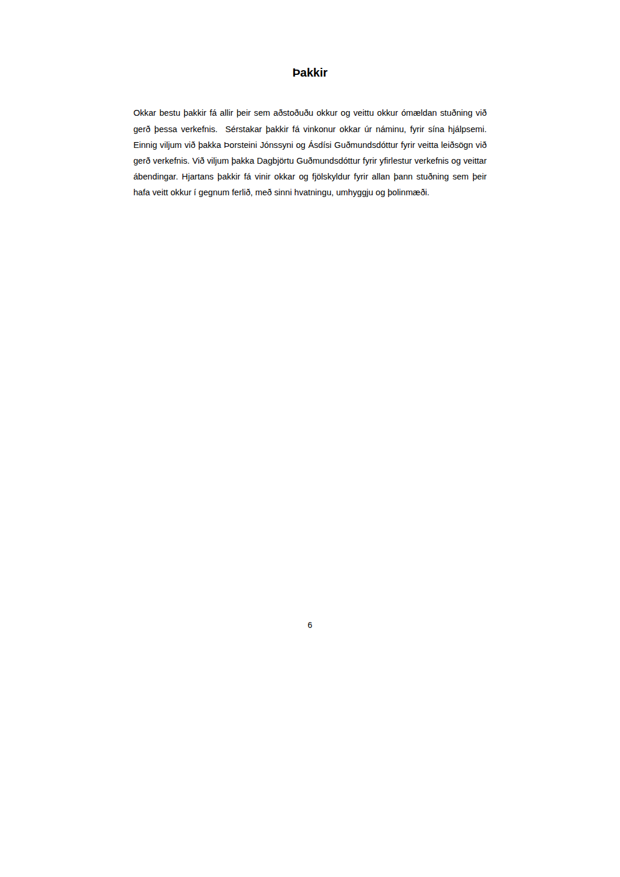Þakkir
Okkar bestu þakkir fá allir þeir sem aðstoðuðu okkur og veittu okkur ómældan stuðning við gerð þessa verkefnis. Sérstakar þakkir fá vinkonur okkar úr náminu, fyrir sína hjálpsemi. Einnig viljum við þakka Þorsteini Jónssyni og Ásdísi Guðmundsdóttur fyrir veitta leiðsögn við gerð verkefnis. Við viljum þakka Dagbjörtu Guðmundsdóttur fyrir yfirlestur verkefnis og veittar ábendingar. Hjartans þakkir fá vinir okkar og fjölskyldur fyrir allan þann stuðning sem þeir hafa veitt okkur í gegnum ferlið, með sinni hvatningu, umhyggju og þolinmæði.
6